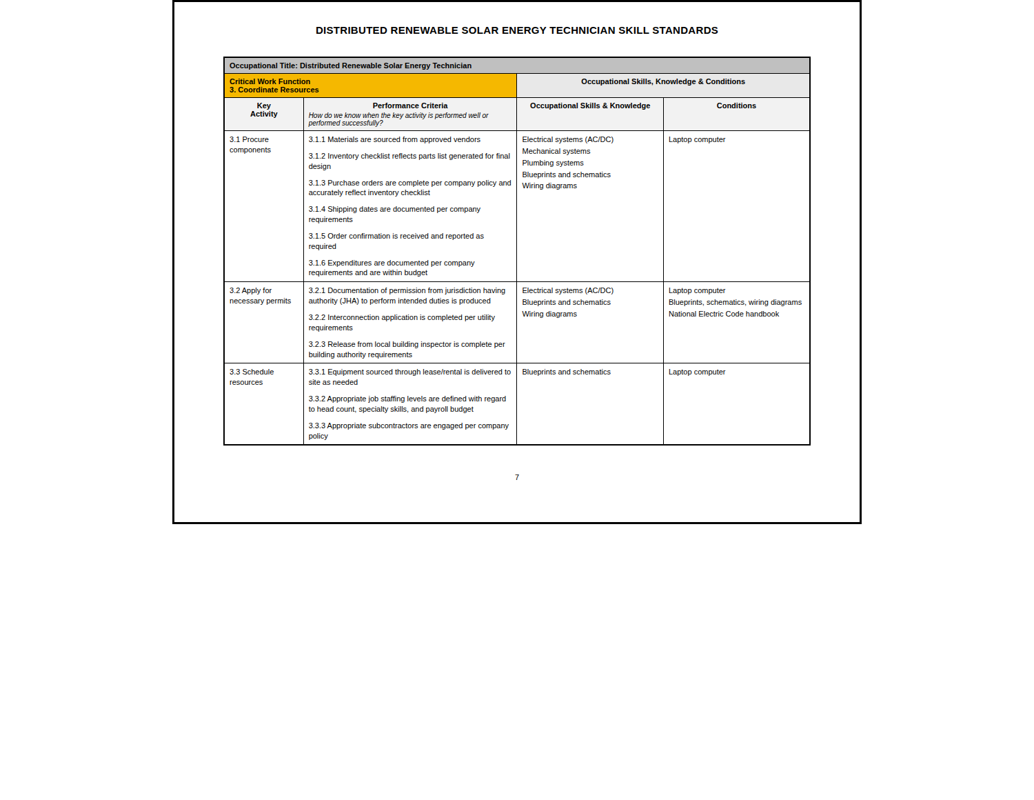DISTRIBUTED RENEWABLE SOLAR ENERGY TECHNICIAN SKILL STANDARDS
| Occupational Title: Distributed Renewable Solar Energy Technician |
| Critical Work Function 3. Coordinate Resources | Occupational Skills, Knowledge & Conditions |
| Key Activity | Performance Criteria How do we know when the key activity is performed well or performed successfully? | Occupational Skills & Knowledge | Conditions |
| 3.1 Procure components | 3.1.1 Materials are sourced from approved vendors 3.1.2 Inventory checklist reflects parts list generated for final design 3.1.3 Purchase orders are complete per company policy and accurately reflect inventory checklist 3.1.4 Shipping dates are documented per company requirements 3.1.5 Order confirmation is received and reported as required 3.1.6 Expenditures are documented per company requirements and are within budget | Electrical systems (AC/DC) Mechanical systems Plumbing systems Blueprints and schematics Wiring diagrams | Laptop computer |
| 3.2 Apply for necessary permits | 3.2.1 Documentation of permission from jurisdiction having authority (JHA) to perform intended duties is produced 3.2.2 Interconnection application is completed per utility requirements 3.2.3 Release from local building inspector is complete per building authority requirements | Electrical systems (AC/DC) Blueprints and schematics Wiring diagrams | Laptop computer Blueprints, schematics, wiring diagrams National Electric Code handbook |
| 3.3 Schedule resources | 3.3.1 Equipment sourced through lease/rental is delivered to site as needed 3.3.2 Appropriate job staffing levels are defined with regard to head count, specialty skills, and payroll budget 3.3.3 Appropriate subcontractors are engaged per company policy | Blueprints and schematics | Laptop computer |
7